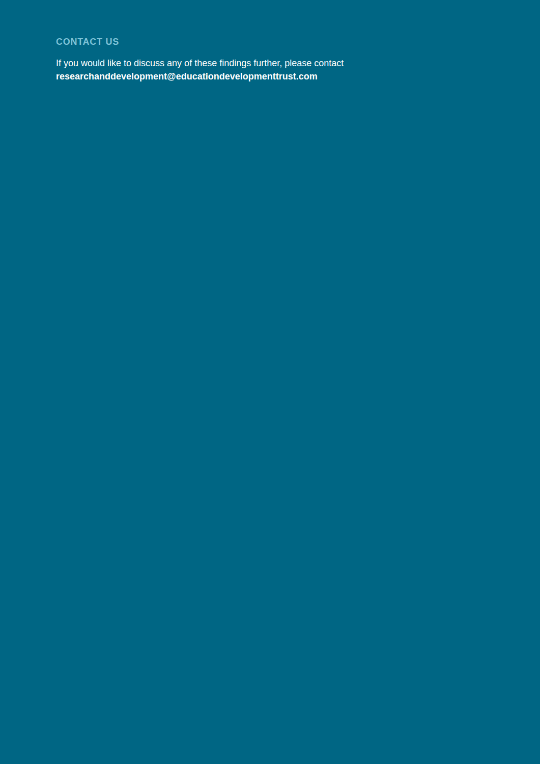Contact us
If you would like to discuss any of these findings further, please contact researchanddevelopment@educationdevelopmenttrust.com